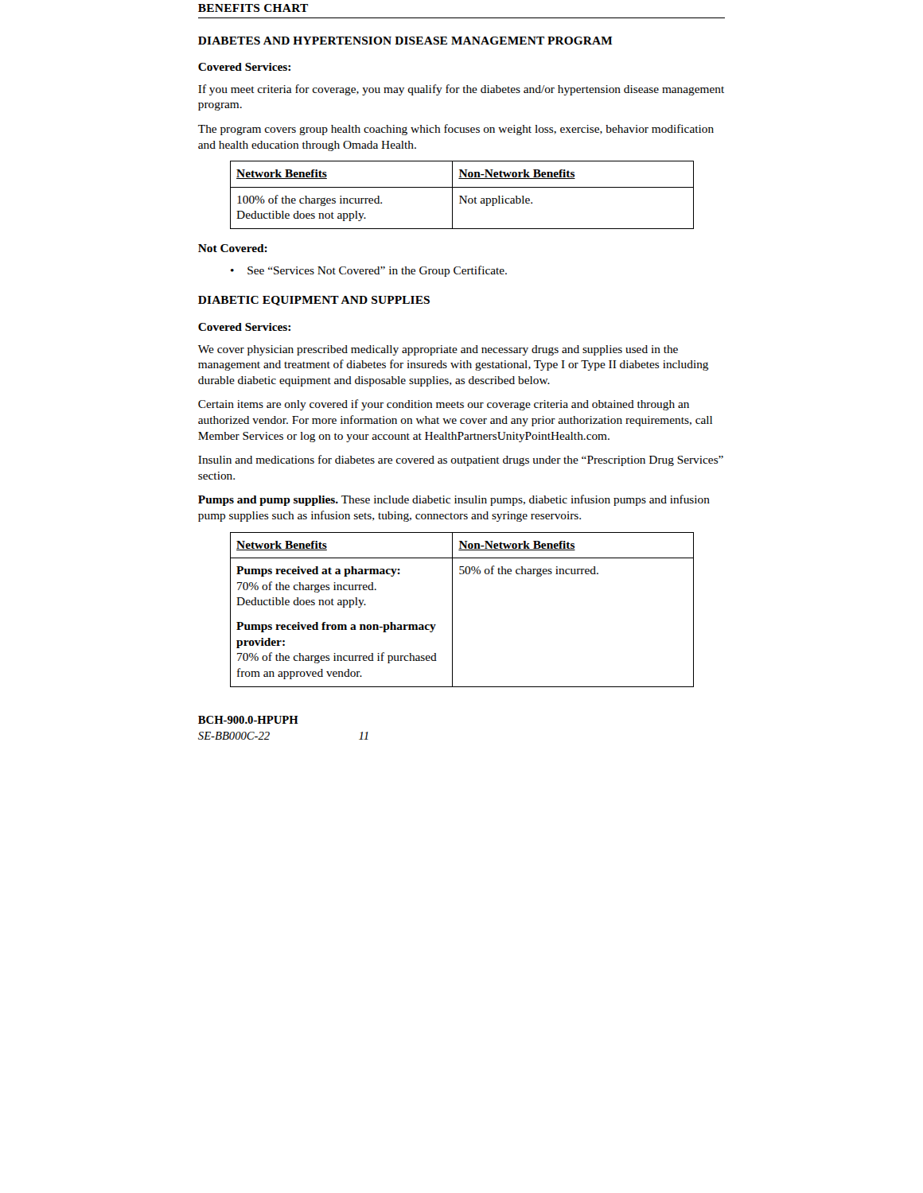BENEFITS CHART
DIABETES AND HYPERTENSION DISEASE MANAGEMENT PROGRAM
Covered Services:
If you meet criteria for coverage, you may qualify for the diabetes and/or hypertension disease management program.
The program covers group health coaching which focuses on weight loss, exercise, behavior modification and health education through Omada Health.
| Network Benefits | Non-Network Benefits |
| --- | --- |
| 100% of the charges incurred. Deductible does not apply. | Not applicable. |
Not Covered:
See “Services Not Covered” in the Group Certificate.
DIABETIC EQUIPMENT AND SUPPLIES
Covered Services:
We cover physician prescribed medically appropriate and necessary drugs and supplies used in the management and treatment of diabetes for insureds with gestational, Type I or Type II diabetes including durable diabetic equipment and disposable supplies, as described below.
Certain items are only covered if your condition meets our coverage criteria and obtained through an authorized vendor. For more information on what we cover and any prior authorization requirements, call Member Services or log on to your account at HealthPartnersUnityPointHealth.com.
Insulin and medications for diabetes are covered as outpatient drugs under the “Prescription Drug Services” section.
Pumps and pump supplies. These include diabetic insulin pumps, diabetic infusion pumps and infusion pump supplies such as infusion sets, tubing, connectors and syringe reservoirs.
| Network Benefits | Non-Network Benefits |
| --- | --- |
| Pumps received at a pharmacy: 70% of the charges incurred. Deductible does not apply. Pumps received from a non-pharmacy provider: 70% of the charges incurred if purchased from an approved vendor. | 50% of the charges incurred. |
BCH-900.0-HPUPH
SE-BB000C-22 11